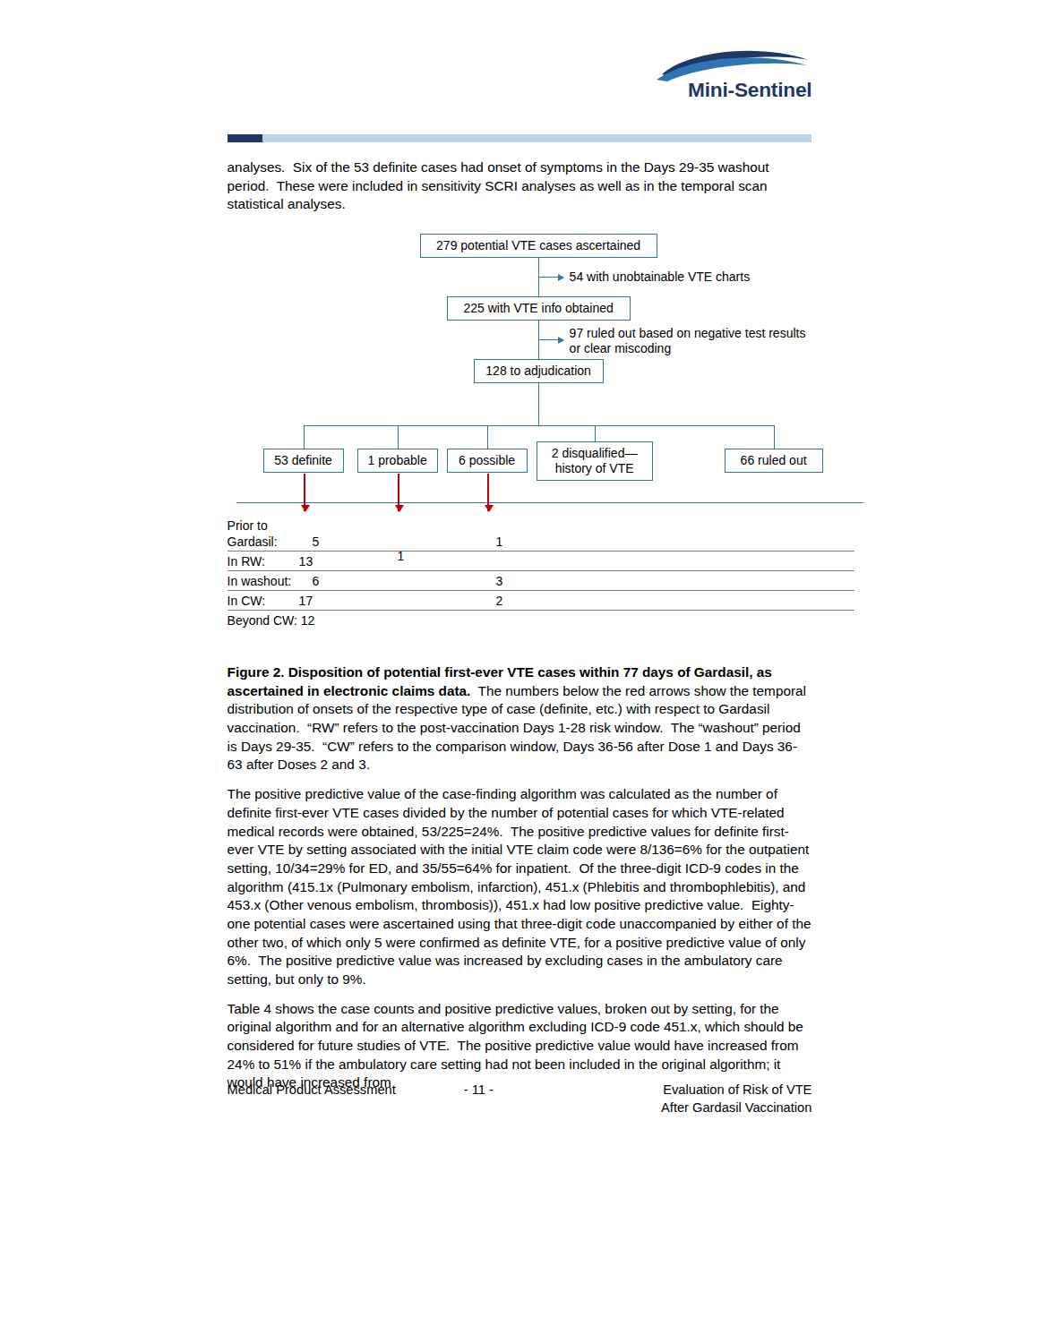Mini-Sentinel
analyses. Six of the 53 definite cases had onset of symptoms in the Days 29-35 washout period. These were included in sensitivity SCRI analyses as well as in the temporal scan statistical analyses.
279 potential VTE cases ascertained
54 with unobtainable VTE charts
225 with VTE info obtained
97 ruled out based on negative test results
or clear miscoding
128 to adjudication
53 definite
1 probable
6 possible
2 disqualified—
history of VTE
66 ruled out
Prior to
Gardasil:
5
1
In RW:
13
1
In washout:
6
3
In CW:
17
2
Beyond CW: 12
Figure 2. Disposition of potential first-ever VTE cases within 77 days of Gardasil, as ascertained in electronic claims data. The numbers below the red arrows show the temporal distribution of onsets of the respective type of case (definite, etc.) with respect to Gardasil vaccination. “RW” refers to the post-vaccination Days 1-28 risk window. The “washout” period is Days 29-35. “CW” refers to the comparison window, Days 36-56 after Dose 1 and Days 36-63 after Doses 2 and 3.
The positive predictive value of the case-finding algorithm was calculated as the number of definite first-ever VTE cases divided by the number of potential cases for which VTE-related medical records were obtained, 53/225=24%. The positive predictive values for definite first-ever VTE by setting associated with the initial VTE claim code were 8/136=6% for the outpatient setting, 10/34=29% for ED, and 35/55=64% for inpatient. Of the three-digit ICD-9 codes in the algorithm (415.1x (Pulmonary embolism, infarction), 451.x (Phlebitis and thrombophlebitis), and 453.x (Other venous embolism, thrombosis)), 451.x had low positive predictive value. Eighty-one potential cases were ascertained using that three-digit code unaccompanied by either of the other two, of which only 5 were confirmed as definite VTE, for a positive predictive value of only 6%. The positive predictive value was increased by excluding cases in the ambulatory care setting, but only to 9%.
Table 4 shows the case counts and positive predictive values, broken out by setting, for the original algorithm and for an alternative algorithm excluding ICD-9 code 451.x, which should be considered for future studies of VTE. The positive predictive value would have increased from 24% to 51% if the ambulatory care setting had not been included in the original algorithm; it would have increased from
| Medical Product Assessment | - 11 - | Evaluation of Risk of VTE After Gardasil Vaccination |